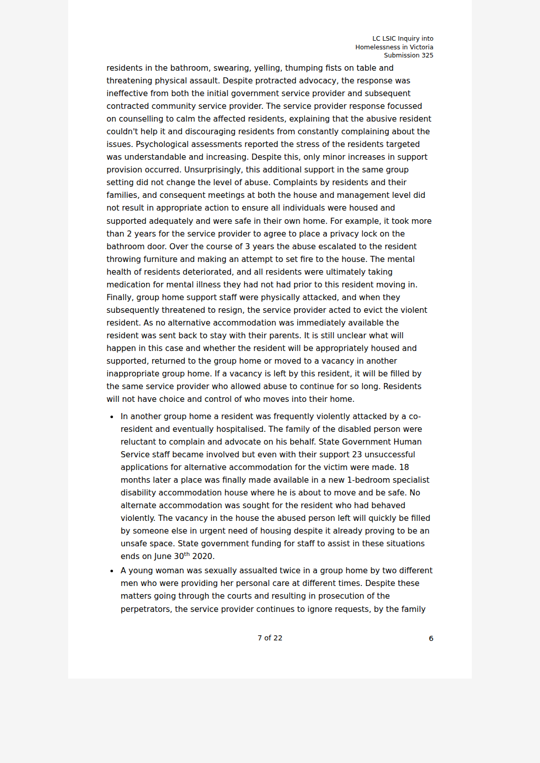LC LSIC Inquiry into
Homelessness in Victoria
Submission 325
residents in the bathroom, swearing, yelling, thumping fists on table and threatening physical assault. Despite protracted advocacy, the response was ineffective from both the initial government service provider and subsequent contracted community service provider. The service provider response focussed on counselling to calm the affected residents, explaining that the abusive resident couldn't help it and discouraging residents from constantly complaining about the issues. Psychological assessments reported the stress of the residents targeted was understandable and increasing. Despite this, only minor increases in support provision occurred. Unsurprisingly, this additional support in the same group setting did not change the level of abuse. Complaints by residents and their families, and consequent meetings at both the house and management level did not result in appropriate action to ensure all individuals were housed and supported adequately and were safe in their own home. For example, it took more than 2 years for the service provider to agree to place a privacy lock on the bathroom door. Over the course of 3 years the abuse escalated to the resident throwing furniture and making an attempt to set fire to the house. The mental health of residents deteriorated, and all residents were ultimately taking medication for mental illness they had not had prior to this resident moving in. Finally, group home support staff were physically attacked, and when they subsequently threatened to resign, the service provider acted to evict the violent resident. As no alternative accommodation was immediately available the resident was sent back to stay with their parents. It is still unclear what will happen in this case and whether the resident will be appropriately housed and supported, returned to the group home or moved to a vacancy in another inappropriate group home. If a vacancy is left by this resident, it will be filled by the same service provider who allowed abuse to continue for so long. Residents will not have choice and control of who moves into their home.
In another group home a resident was frequently violently attacked by a co-resident and eventually hospitalised. The family of the disabled person were reluctant to complain and advocate on his behalf. State Government Human Service staff became involved but even with their support 23 unsuccessful applications for alternative accommodation for the victim were made. 18 months later a place was finally made available in a new 1-bedroom specialist disability accommodation house where he is about to move and be safe. No alternate accommodation was sought for the resident who had behaved violently. The vacancy in the house the abused person left will quickly be filled by someone else in urgent need of housing despite it already proving to be an unsafe space. State government funding for staff to assist in these situations ends on June 30th 2020.
A young woman was sexually assualted twice in a group home by two different men who were providing her personal care at different times. Despite these matters going through the courts and resulting in prosecution of the perpetrators, the service provider continues to ignore requests, by the family
6
7 of 22